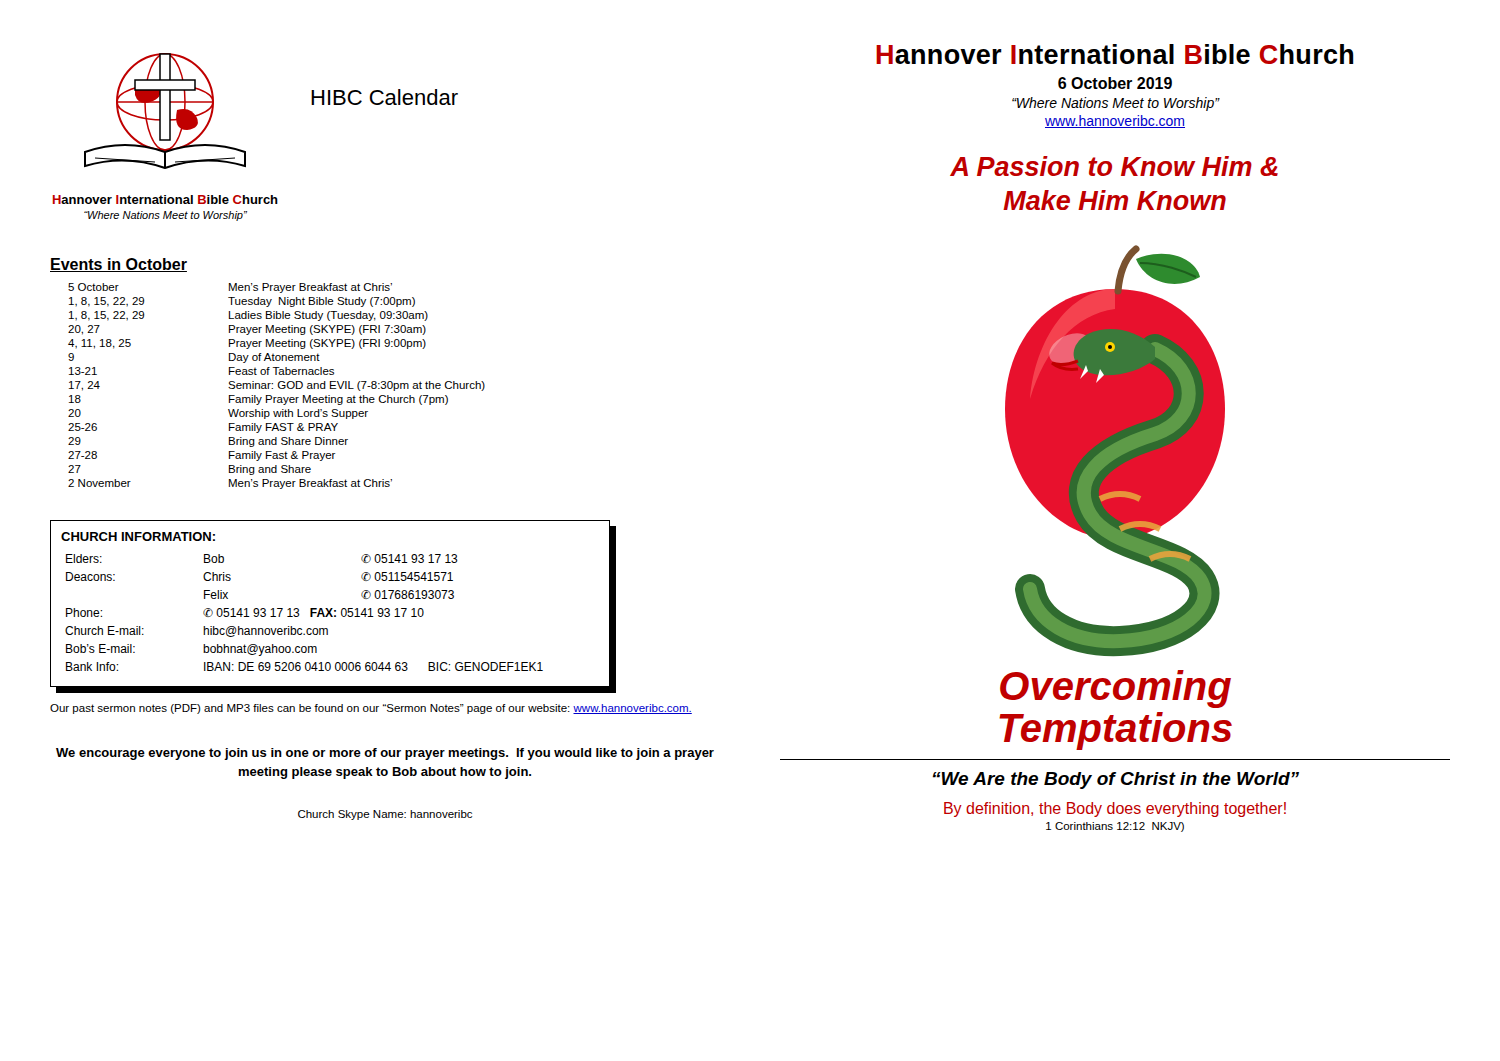Hannover International Bible Church
“Where Nations Meet to Worship”
HIBC Calendar
Events in October
| 5 October | Men’s Prayer Breakfast at Chris’ |
| 1, 8, 15, 22, 29 | Tuesday Night Bible Study (7:00pm) |
| 1, 8, 15, 22, 29 | Ladies Bible Study (Tuesday, 09:30am) |
| 20, 27 | Prayer Meeting (SKYPE) (FRI 7:30am) |
| 4, 11, 18, 25 | Prayer Meeting (SKYPE) (FRI 9:00pm) |
| 9 | Day of Atonement |
| 13-21 | Feast of Tabernacles |
| 17, 24 | Seminar: GOD and EVIL (7-8:30pm at the Church) |
| 18 | Family Prayer Meeting at the Church (7pm) |
| 20 | Worship with Lord’s Supper |
| 25-26 | Family FAST & PRAY |
| 29 | Bring and Share Dinner |
| 27-28 | Family Fast & Prayer |
| 27 | Bring and Share |
| 2 November | Men’s Prayer Breakfast at Chris’ |
CHURCH INFORMATION:
| Elders: | Bob | ✆ 05141 93 17 13 |
| Deacons: | Chris | ✆ 051154541571 |
| | Felix | ✆ 017686193073 |
| Phone: | ✆ 05141 93 17 13 FAX: 05141 93 17 10 |
| Church E-mail: | hibc@hannoveribc.com |
| Bob’s E-mail: | bobhnat@yahoo.com |
| Bank Info: | IBAN: DE 69 5206 0410 0006 6044 63 BIC: GENODEF1EK1 |
Our past sermon notes (PDF) and MP3 files can be found on our “Sermon Notes” page of our website: www.hannoveribc.com.
We encourage everyone to join us in one or more of our prayer meetings. If you would like to join a prayer meeting please speak to Bob about how to join.
Church Skype Name: hannoveribc
Hannover International Bible Church
6 October 2019
“Where Nations Meet to Worship”
www.hannoveribc.com
A Passion to Know Him &
Make Him Known
Overcoming
Temptations
“We Are the Body of Christ in the World”
By definition, the Body does everything together!
1 Corinthians 12:12 NKJV)